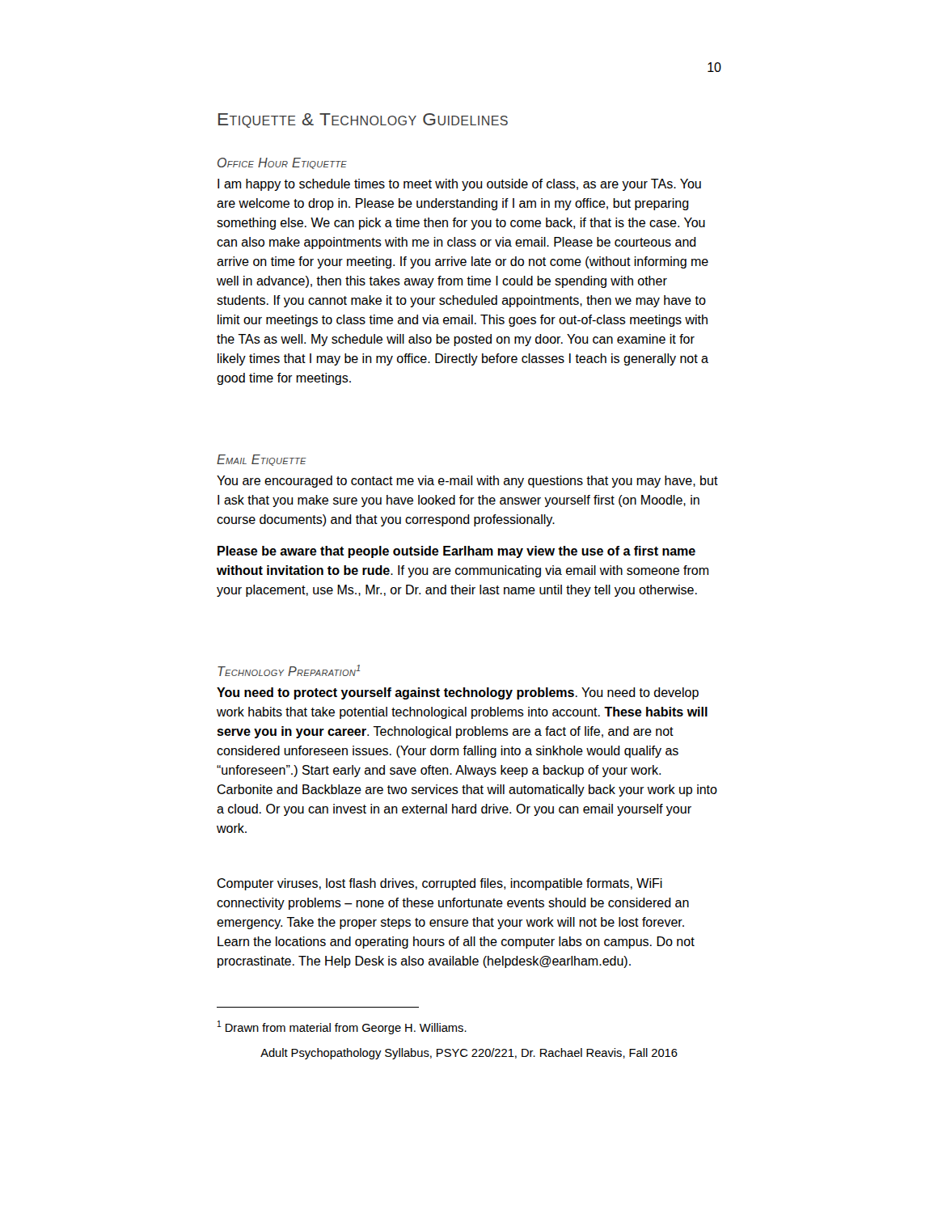10
Etiquette & Technology Guidelines
Office Hour Etiquette
I am happy to schedule times to meet with you outside of class, as are your TAs. You are welcome to drop in. Please be understanding if I am in my office, but preparing something else. We can pick a time then for you to come back, if that is the case. You can also make appointments with me in class or via email. Please be courteous and arrive on time for your meeting. If you arrive late or do not come (without informing me well in advance), then this takes away from time I could be spending with other students. If you cannot make it to your scheduled appointments, then we may have to limit our meetings to class time and via email. This goes for out-of-class meetings with the TAs as well. My schedule will also be posted on my door. You can examine it for likely times that I may be in my office. Directly before classes I teach is generally not a good time for meetings.
Email Etiquette
You are encouraged to contact me via e-mail with any questions that you may have, but I ask that you make sure you have looked for the answer yourself first (on Moodle, in course documents) and that you correspond professionally.
Please be aware that people outside Earlham may view the use of a first name without invitation to be rude. If you are communicating via email with someone from your placement, use Ms., Mr., or Dr. and their last name until they tell you otherwise.
Technology Preparation1
You need to protect yourself against technology problems. You need to develop work habits that take potential technological problems into account. These habits will serve you in your career. Technological problems are a fact of life, and are not considered unforeseen issues. (Your dorm falling into a sinkhole would qualify as “unforeseen”.) Start early and save often. Always keep a backup of your work. Carbonite and Backblaze are two services that will automatically back your work up into a cloud. Or you can invest in an external hard drive. Or you can email yourself your work.
Computer viruses, lost flash drives, corrupted files, incompatible formats, WiFi connectivity problems – none of these unfortunate events should be considered an emergency. Take the proper steps to ensure that your work will not be lost forever. Learn the locations and operating hours of all the computer labs on campus. Do not procrastinate. The Help Desk is also available (helpdesk@earlham.edu).
1 Drawn from material from George H. Williams.
Adult Psychopathology Syllabus, PSYC 220/221, Dr. Rachael Reavis, Fall 2016